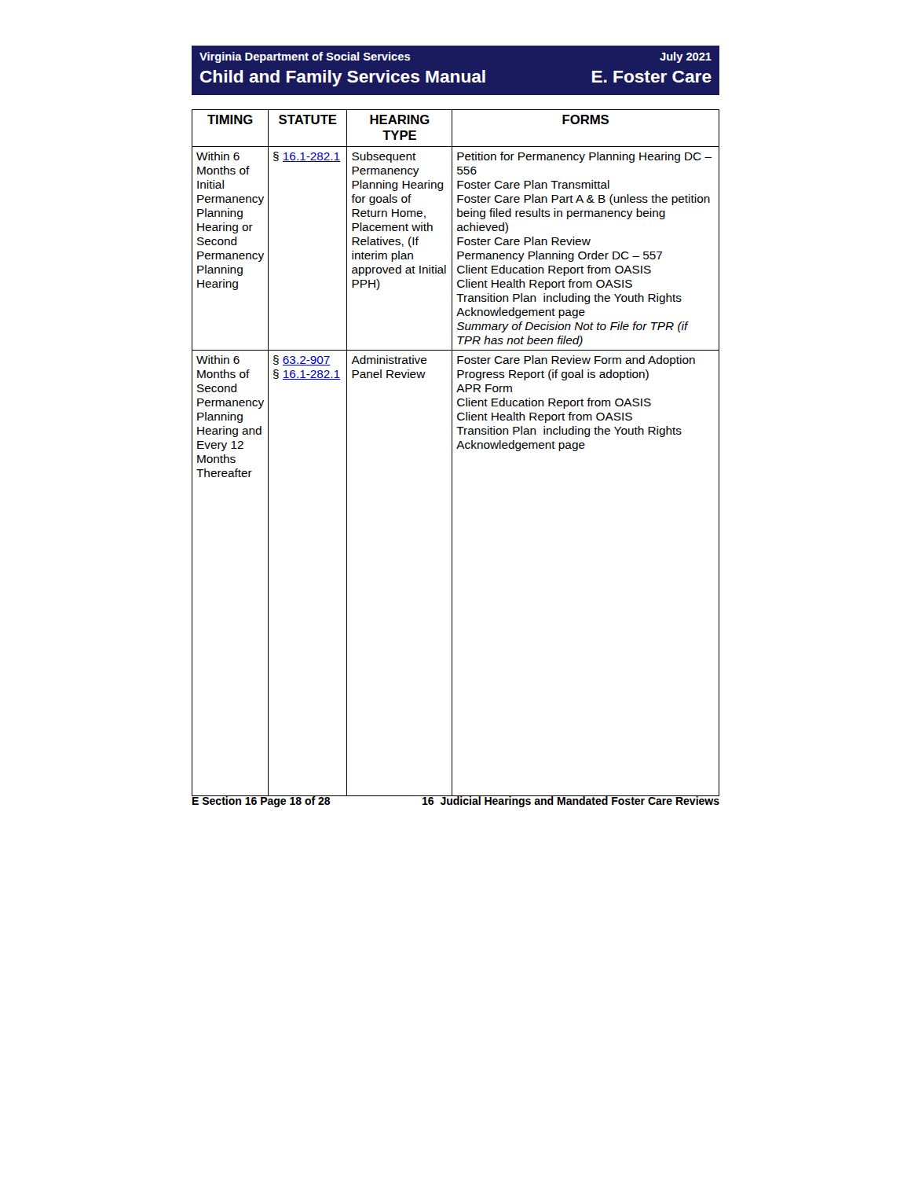Virginia Department of Social Services
Child and Family Services Manual
July 2021
E. Foster Care
| TIMING | STATUTE | HEARING TYPE | FORMS |
| --- | --- | --- | --- |
| Within 6 Months of Initial Permanency Planning Hearing or Second Permanency Planning Hearing | § 16.1-282.1 | Subsequent Permanency Planning Hearing for goals of Return Home, Placement with Relatives, (If interim plan approved at Initial PPH) | Petition for Permanency Planning Hearing DC – 556 Foster Care Plan Transmittal Foster Care Plan Part A & B (unless the petition being filed results in permanency being achieved) Foster Care Plan Review Permanency Planning Order DC – 557 Client Education Report from OASIS Client Health Report from OASIS Transition Plan including the Youth Rights Acknowledgement page Summary of Decision Not to File for TPR (if TPR has not been filed) |
| Within 6 Months of Second Permanency Planning Hearing and Every 12 Months Thereafter | § 63.2-907 § 16.1-282.1 | Administrative Panel Review | Foster Care Plan Review Form and Adoption Progress Report (if goal is adoption) APR Form Client Education Report from OASIS Client Health Report from OASIS Transition Plan including the Youth Rights Acknowledgement page |
E Section 16 Page 18 of 28
16 Judicial Hearings and Mandated Foster Care Reviews